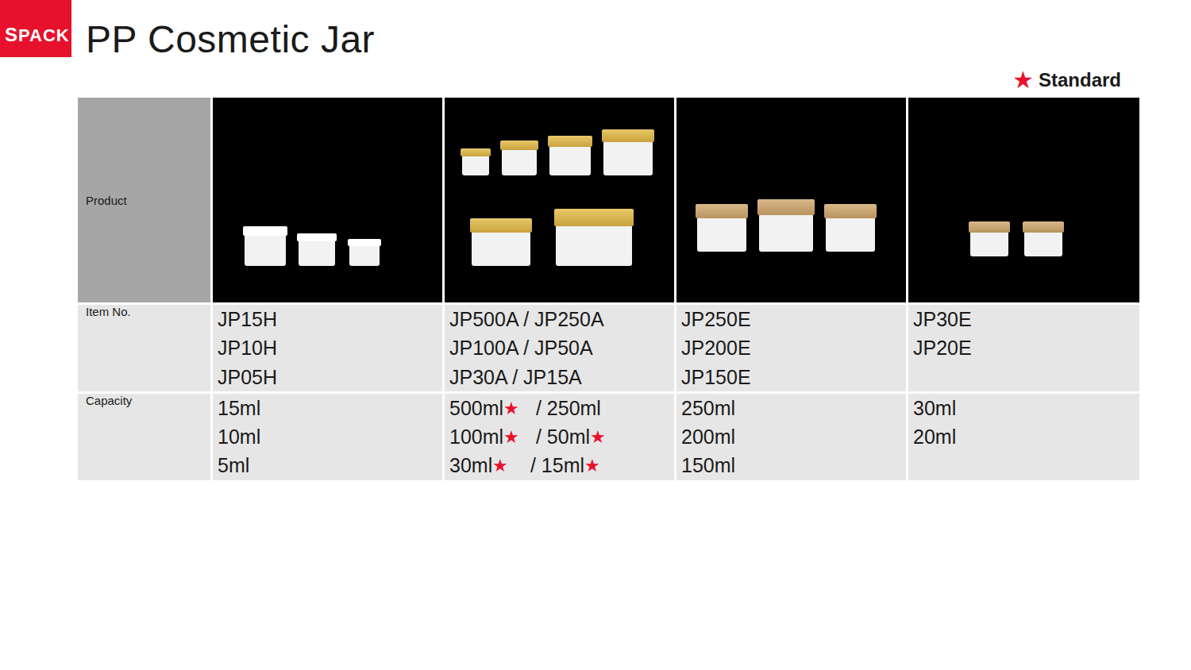SPACK
PP Cosmetic Jar
★ Standard
| Product | | | | |
| Item No. | JP15H JP10H JP05H | JP500A / JP250A JP100A / JP50A JP30A / JP15A | JP250E JP200E JP150E | JP30E JP20E |
| Capacity | 15ml 10ml 5ml | 500ml ★ / 250ml 100ml ★ / 50ml ★ 30ml ★ / 15ml ★ | 250ml 200ml 150ml | 30ml 20ml |